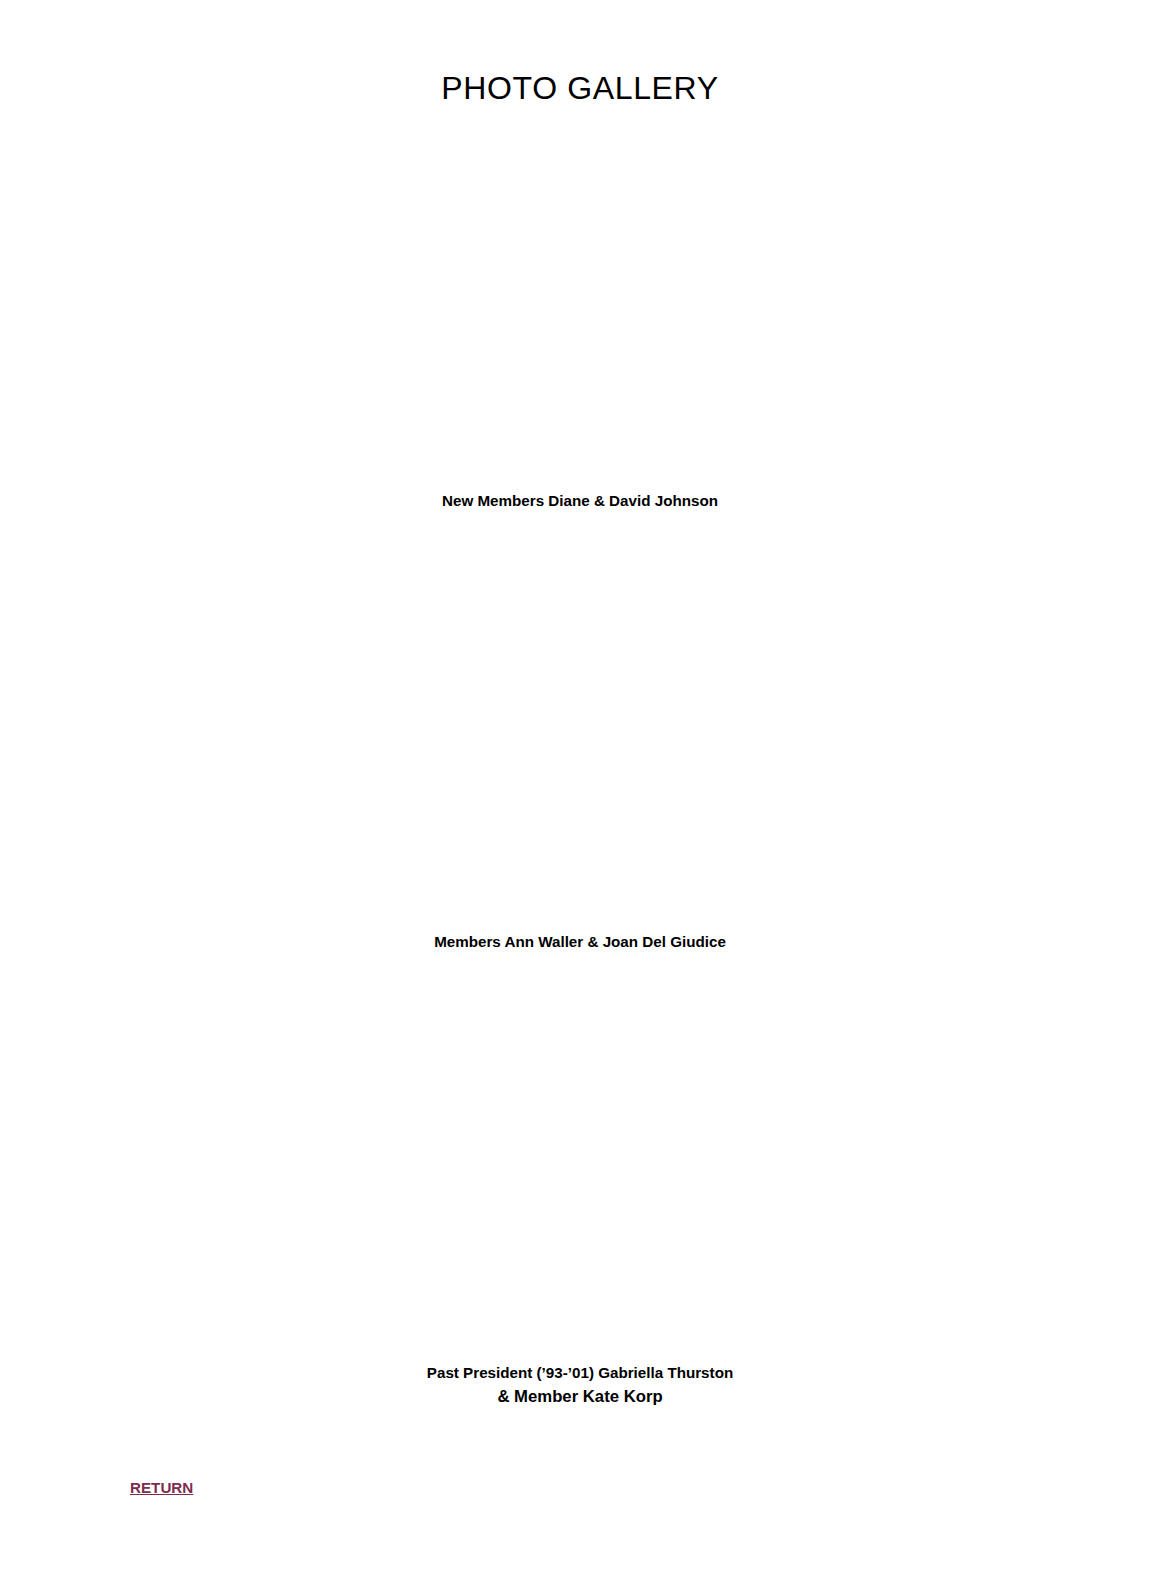PHOTO GALLERY
New Members Diane & David Johnson
Members Ann Waller & Joan Del Giudice
Past President (’93-’01) Gabriella Thurston & Member Kate Korp
RETURN